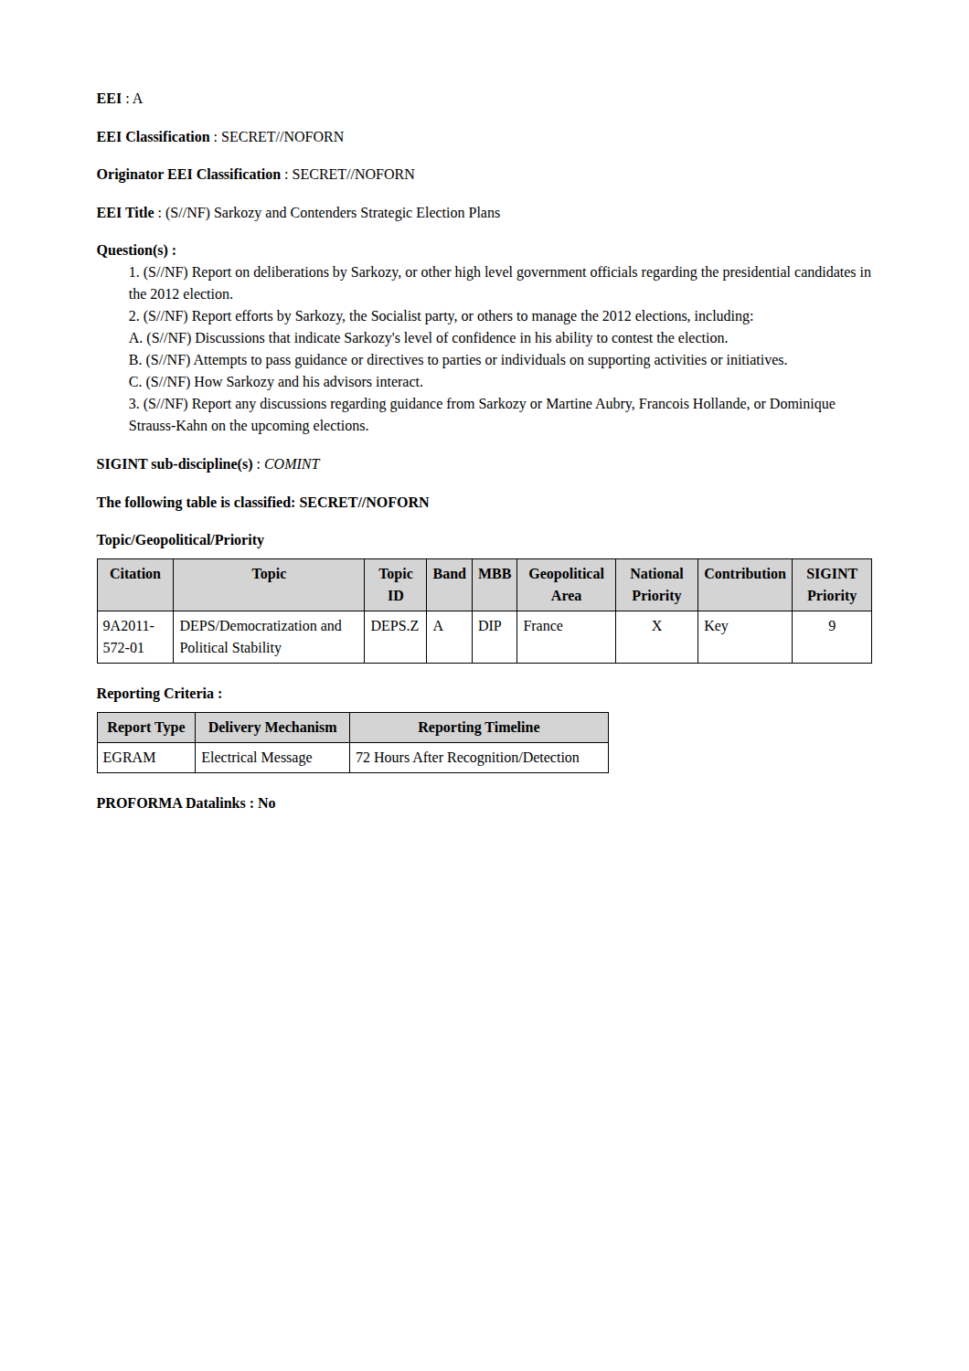EEI : A
EEI Classification : SECRET//NOFORN
Originator EEI Classification : SECRET//NOFORN
EEI Title : (S//NF) Sarkozy and Contenders Strategic Election Plans
Question(s) :
1. (S//NF) Report on deliberations by Sarkozy, or other high level government officials regarding the presidential candidates in the 2012 election.
2. (S//NF) Report efforts by Sarkozy, the Socialist party, or others to manage the 2012 elections, including:
A. (S//NF) Discussions that indicate Sarkozy's level of confidence in his ability to contest the election.
B. (S//NF) Attempts to pass guidance or directives to parties or individuals on supporting activities or initiatives.
C. (S//NF) How Sarkozy and his advisors interact.
3. (S//NF) Report any discussions regarding guidance from Sarkozy or Martine Aubry, Francois Hollande, or Dominique Strauss-Kahn on the upcoming elections.
SIGINT sub-discipline(s) : COMINT
The following table is classified: SECRET//NOFORN
Topic/Geopolitical/Priority
| Citation | Topic | Topic ID | Band | MBB | Geopolitical Area | National Priority | Contribution | SIGINT Priority |
| --- | --- | --- | --- | --- | --- | --- | --- | --- |
| 9A2011-572-01 | DEPS/Democratization and Political Stability | DEPS.Z | A | DIP | France | X | Key | 9 |
Reporting Criteria :
| Report Type | Delivery Mechanism | Reporting Timeline |
| --- | --- | --- |
| EGRAM | Electrical Message | 72 Hours After Recognition/Detection |
PROFORMA Datalinks : No